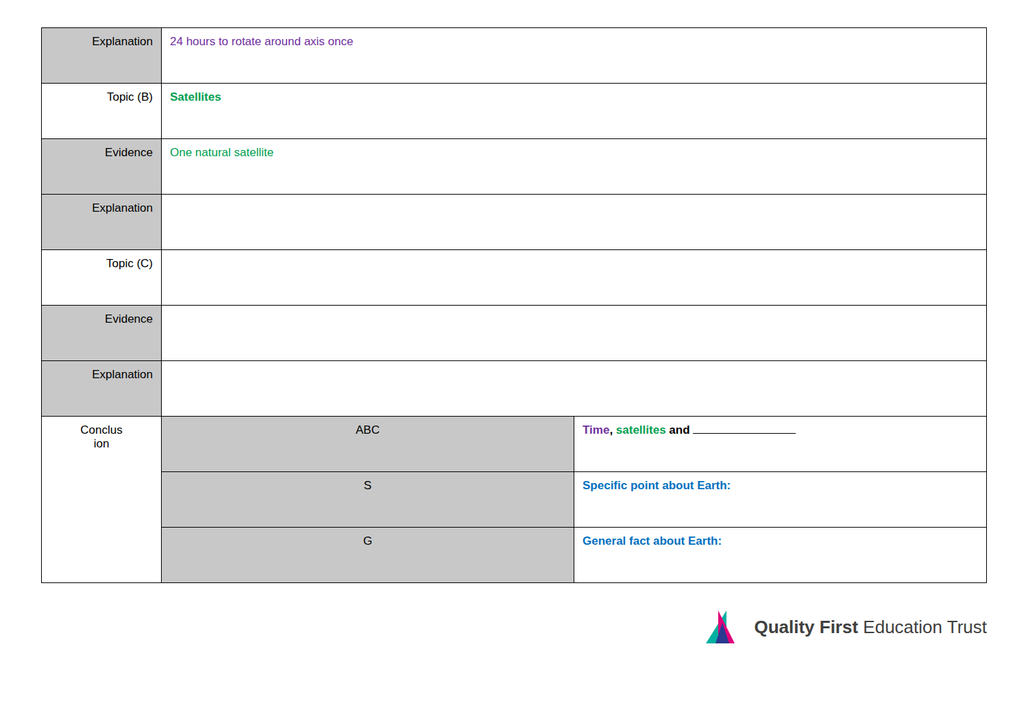| Explanation | 24 hours to rotate around axis once |
| Topic (B) | Satellites |
| Evidence | One natural satellite |
| Explanation | |
| Topic (C) | |
| Evidence | |
| Explanation | |
| Conclus ion | ABC | Time , satellites and |
| S | Specific point about Earth: |
| G | General fact about Earth: |
Quality First Education Trust